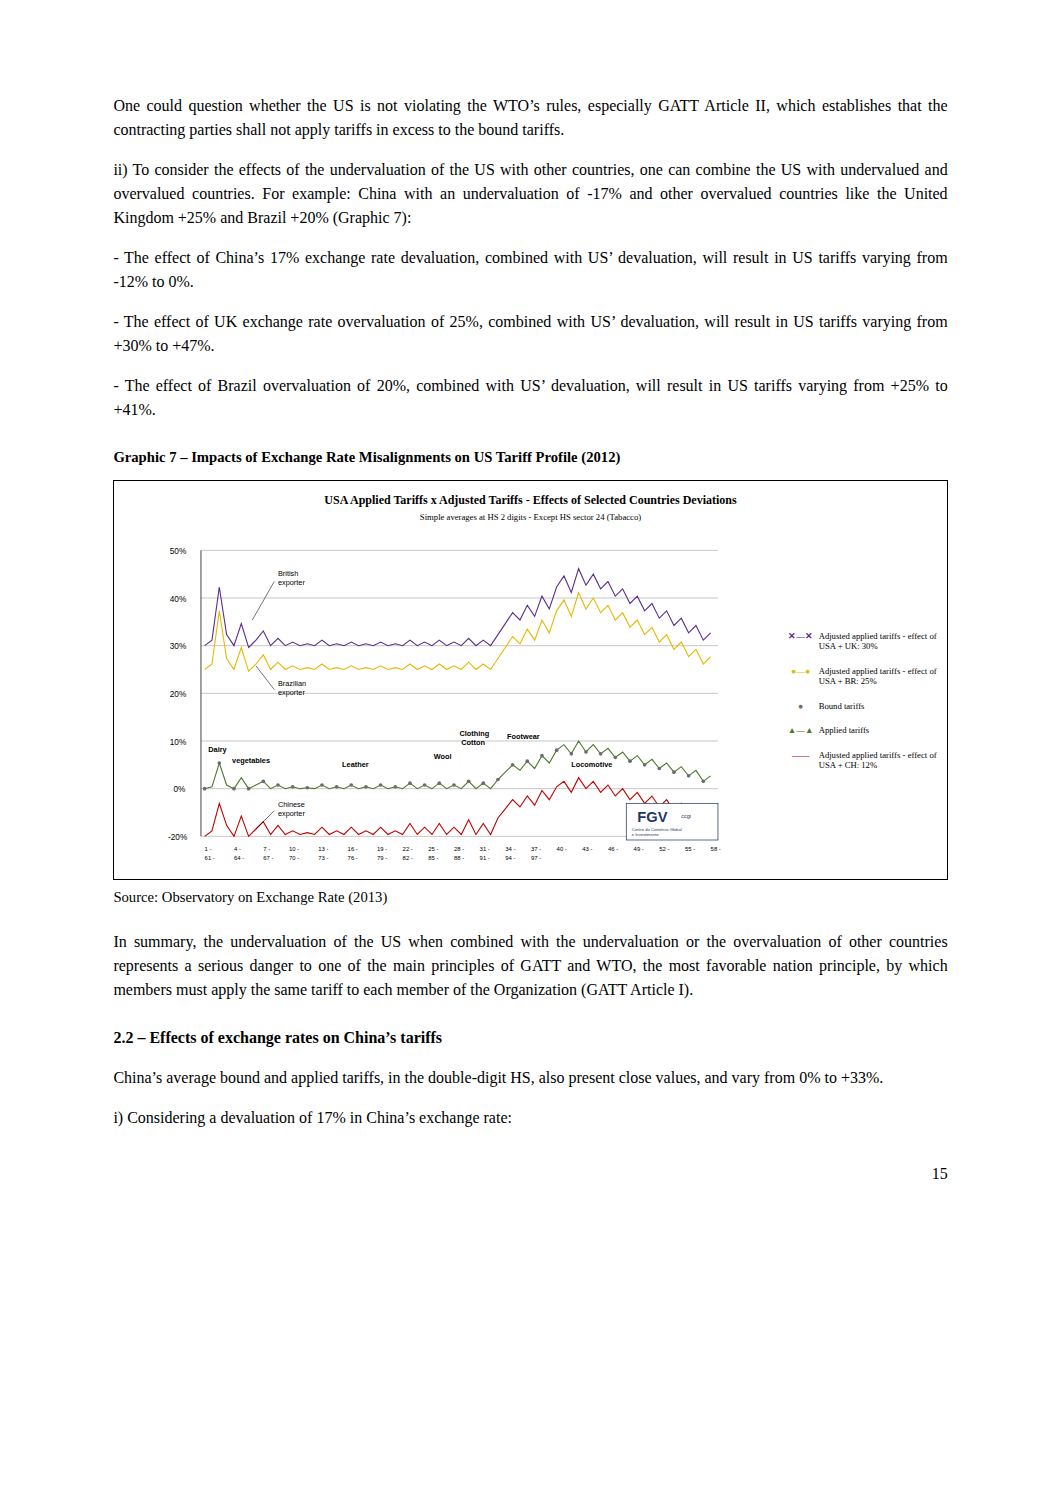One could question whether the US is not violating the WTO’s rules, especially GATT Article II, which establishes that the contracting parties shall not apply tariffs in excess to the bound tariffs.
ii) To consider the effects of the undervaluation of the US with other countries, one can combine the US with undervalued and overvalued countries. For example: China with an undervaluation of -17% and other overvalued countries like the United Kingdom +25% and Brazil +20% (Graphic 7):
- The effect of China’s 17% exchange rate devaluation, combined with US’ devaluation, will result in US tariffs varying from -12% to 0%.
- The effect of UK exchange rate overvaluation of 25%, combined with US’ devaluation, will result in US tariffs varying from +30% to +47%.
- The effect of Brazil overvaluation of 20%, combined with US’ devaluation, will result in US tariffs varying from +25% to +41%.
Graphic 7 – Impacts of Exchange Rate Misalignments on US Tariff Profile (2012)
USA Applied Tariffs x Adjusted Tariffs - Effects of Selected Countries Deviations
Simple averages at HS 2 digits - Except HS sector 24 (Tabacco)
50% 40% 30% 20% 10% 0% -20% British exporter Brazilian exporter Chinese exporter Dairy vegetables Leather Wool Cotton Clothing Footwear Locomotive 1 - 4 - 7 - 10 - 13 - 16 - 19 - 22 - 25 - 28 - 31 - 34 - 37 - 40 - 43 - 46 - 49 - 52 - 55 - 58 - 61 - 64 - 67 - 70 - 73 - 76 - 79 - 82 - 85 - 88 - 91 - 94 - 97 - FGV ccgi Centro do Comércio Global e Investimento
✕—✕ Adjusted applied tariffs - effect of USA + UK: 30%
●—● Adjusted applied tariffs - effect of USA + BR: 25%
● Bound tariffs
▲—▲ Applied tariffs
—— Adjusted applied tariffs - effect of USA + CH: 12%
Source: Observatory on Exchange Rate (2013)
In summary, the undervaluation of the US when combined with the undervaluation or the overvaluation of other countries represents a serious danger to one of the main principles of GATT and WTO, the most favorable nation principle, by which members must apply the same tariff to each member of the Organization (GATT Article I).
2.2 – Effects of exchange rates on China’s tariffs
China’s average bound and applied tariffs, in the double-digit HS, also present close values, and vary from 0% to +33%.
i) Considering a devaluation of 17% in China’s exchange rate:
15